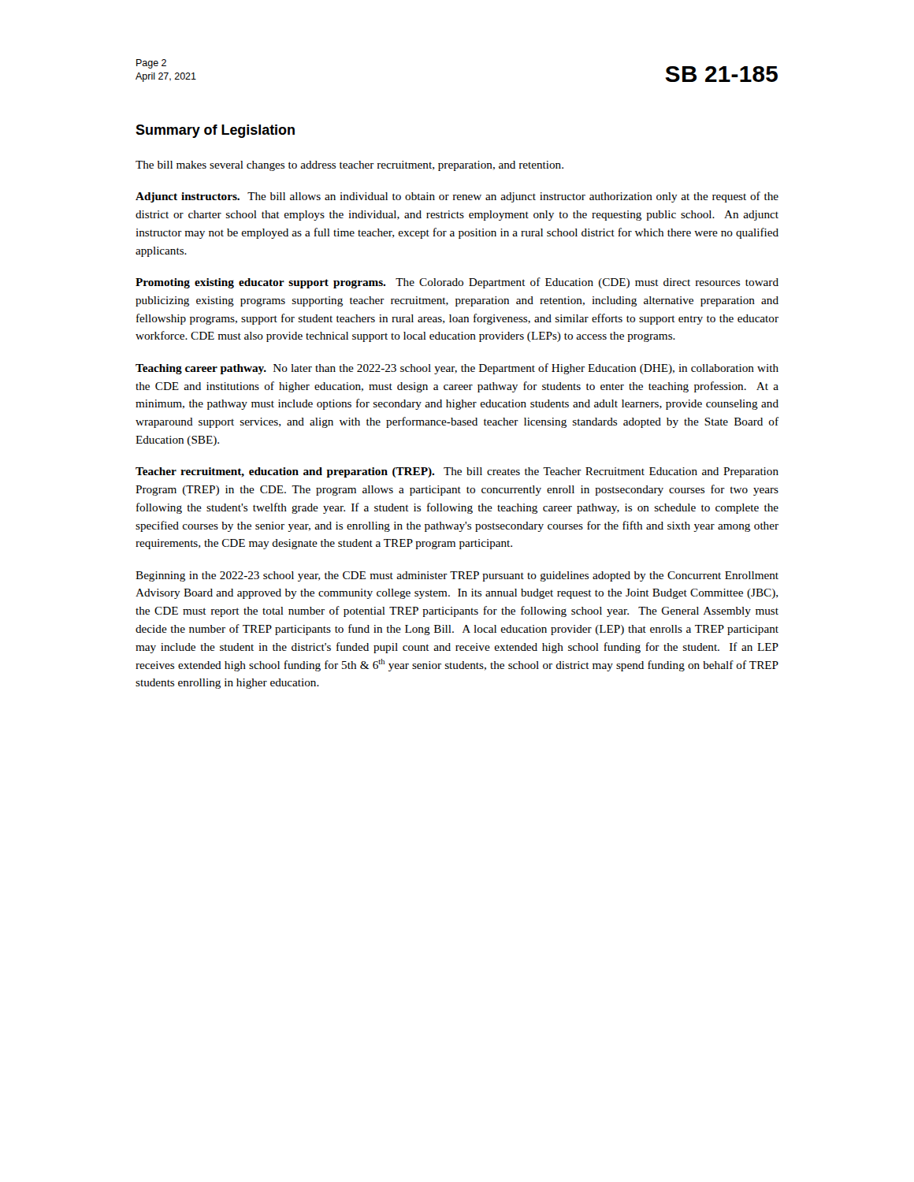Page 2
April 27, 2021
SB 21-185
Summary of Legislation
The bill makes several changes to address teacher recruitment, preparation, and retention.
Adjunct instructors. The bill allows an individual to obtain or renew an adjunct instructor authorization only at the request of the district or charter school that employs the individual, and restricts employment only to the requesting public school. An adjunct instructor may not be employed as a full time teacher, except for a position in a rural school district for which there were no qualified applicants.
Promoting existing educator support programs. The Colorado Department of Education (CDE) must direct resources toward publicizing existing programs supporting teacher recruitment, preparation and retention, including alternative preparation and fellowship programs, support for student teachers in rural areas, loan forgiveness, and similar efforts to support entry to the educator workforce. CDE must also provide technical support to local education providers (LEPs) to access the programs.
Teaching career pathway. No later than the 2022-23 school year, the Department of Higher Education (DHE), in collaboration with the CDE and institutions of higher education, must design a career pathway for students to enter the teaching profession. At a minimum, the pathway must include options for secondary and higher education students and adult learners, provide counseling and wraparound support services, and align with the performance-based teacher licensing standards adopted by the State Board of Education (SBE).
Teacher recruitment, education and preparation (TREP). The bill creates the Teacher Recruitment Education and Preparation Program (TREP) in the CDE. The program allows a participant to concurrently enroll in postsecondary courses for two years following the student's twelfth grade year. If a student is following the teaching career pathway, is on schedule to complete the specified courses by the senior year, and is enrolling in the pathway's postsecondary courses for the fifth and sixth year among other requirements, the CDE may designate the student a TREP program participant.
Beginning in the 2022-23 school year, the CDE must administer TREP pursuant to guidelines adopted by the Concurrent Enrollment Advisory Board and approved by the community college system. In its annual budget request to the Joint Budget Committee (JBC), the CDE must report the total number of potential TREP participants for the following school year. The General Assembly must decide the number of TREP participants to fund in the Long Bill. A local education provider (LEP) that enrolls a TREP participant may include the student in the district's funded pupil count and receive extended high school funding for the student. If an LEP receives extended high school funding for 5th & 6th year senior students, the school or district may spend funding on behalf of TREP students enrolling in higher education.